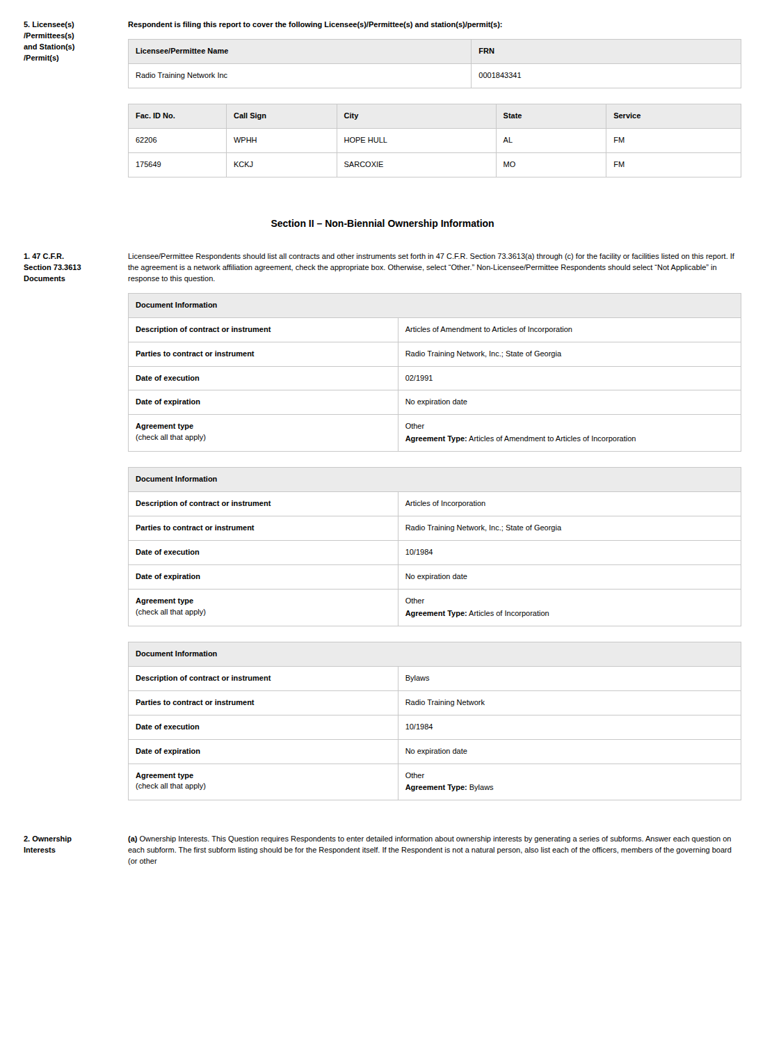5. Licensee(s)
/Permittees(s)
and Station(s)
/Permit(s)
Respondent is filing this report to cover the following Licensee(s)/Permittee(s) and station(s)/permit(s):
| Licensee/Permittee Name | FRN |
| --- | --- |
| Radio Training Network Inc | 0001843341 |
| Fac. ID No. | Call Sign | City | State | Service |
| --- | --- | --- | --- | --- |
| 62206 | WPHH | HOPE HULL | AL | FM |
| 175649 | KCKJ | SARCOXIE | MO | FM |
Section II – Non-Biennial Ownership Information
1. 47 C.F.R.
Section 73.3613
Documents
Licensee/Permittee Respondents should list all contracts and other instruments set forth in 47 C.F.R. Section 73.3613(a) through (c) for the facility or facilities listed on this report. If the agreement is a network affiliation agreement, check the appropriate box. Otherwise, select “Other.” Non-Licensee/Permittee Respondents should select “Not Applicable” in response to this question.
| Document Information |
| --- |
| Description of contract or instrument | Articles of Amendment to Articles of Incorporation |
| Parties to contract or instrument | Radio Training Network, Inc.; State of Georgia |
| Date of execution | 02/1991 |
| Date of expiration | No expiration date |
| Agreement type (check all that apply) | Other Agreement Type: Articles of Amendment to Articles of Incorporation |
| Document Information |
| --- |
| Description of contract or instrument | Articles of Incorporation |
| Parties to contract or instrument | Radio Training Network, Inc.; State of Georgia |
| Date of execution | 10/1984 |
| Date of expiration | No expiration date |
| Agreement type (check all that apply) | Other Agreement Type: Articles of Incorporation |
| Document Information |
| --- |
| Description of contract or instrument | Bylaws |
| Parties to contract or instrument | Radio Training Network |
| Date of execution | 10/1984 |
| Date of expiration | No expiration date |
| Agreement type (check all that apply) | Other Agreement Type: Bylaws |
2. Ownership
Interests
(a) Ownership Interests. This Question requires Respondents to enter detailed information about ownership interests by generating a series of subforms. Answer each question on each subform. The first subform listing should be for the Respondent itself. If the Respondent is not a natural person, also list each of the officers, members of the governing board (or other